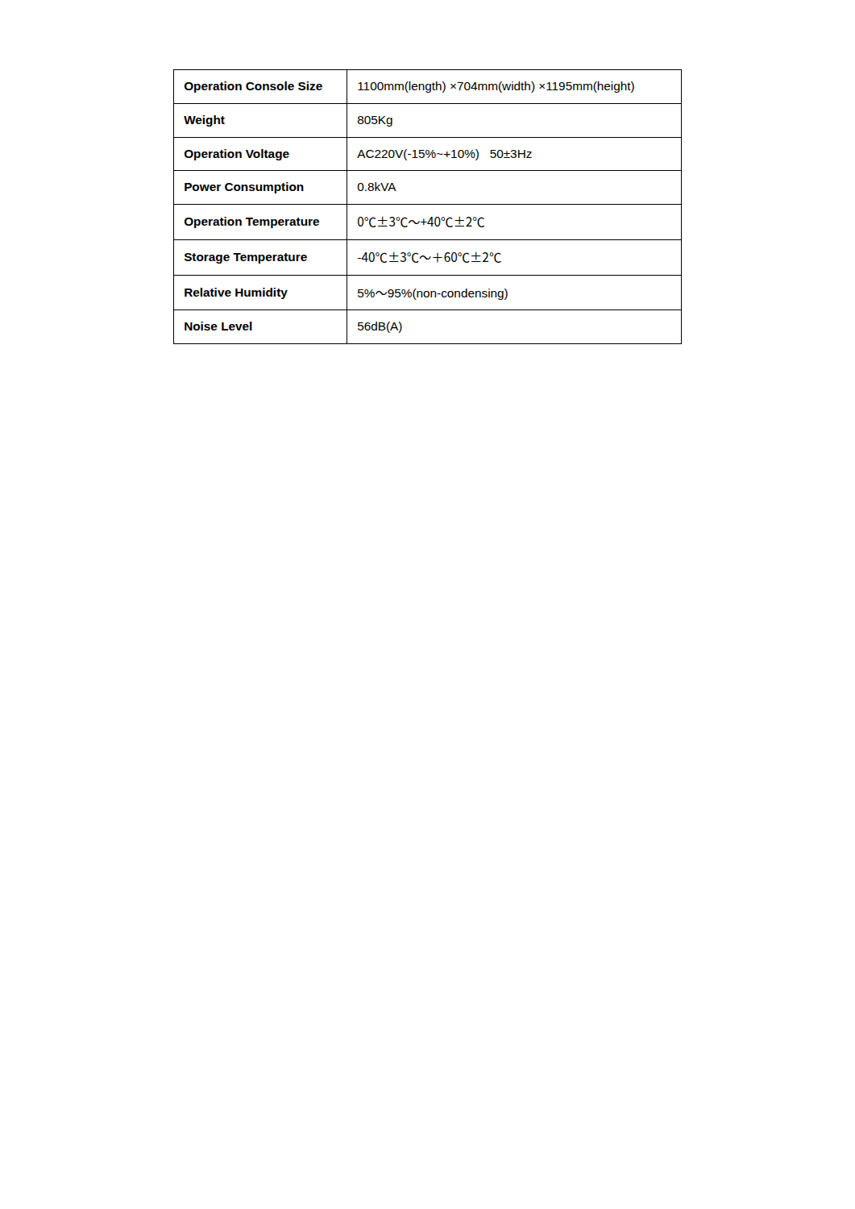| Operation Console Size | 1100mm(length) ×704mm(width) ×1195mm(height) |
| Weight | 805Kg |
| Operation Voltage | AC220V(-15%~+10%) 50±3Hz |
| Power Consumption | 0.8kVA |
| Operation Temperature | 0℃±3℃～+40℃±2℃ |
| Storage Temperature | -40℃±3℃～＋60℃±2℃ |
| Relative Humidity | 5% ～ 95%(non-condensing) |
| Noise Level | 56dB(A) |